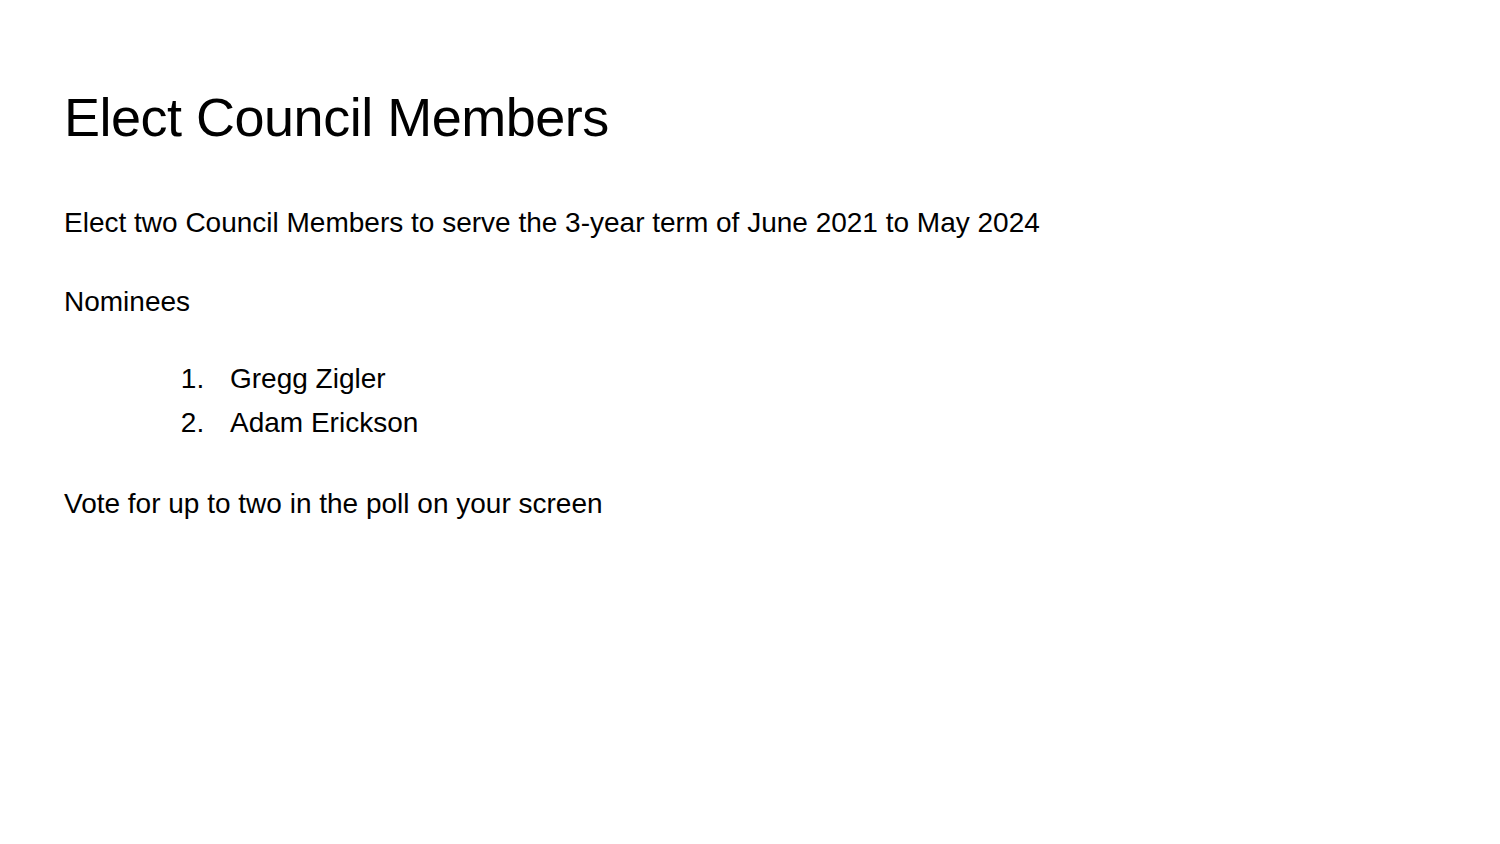Elect Council Members
Elect two Council Members to serve the 3-year term of June 2021 to May 2024
Nominees
Gregg Zigler
Adam Erickson
Vote for up to two in the poll on your screen